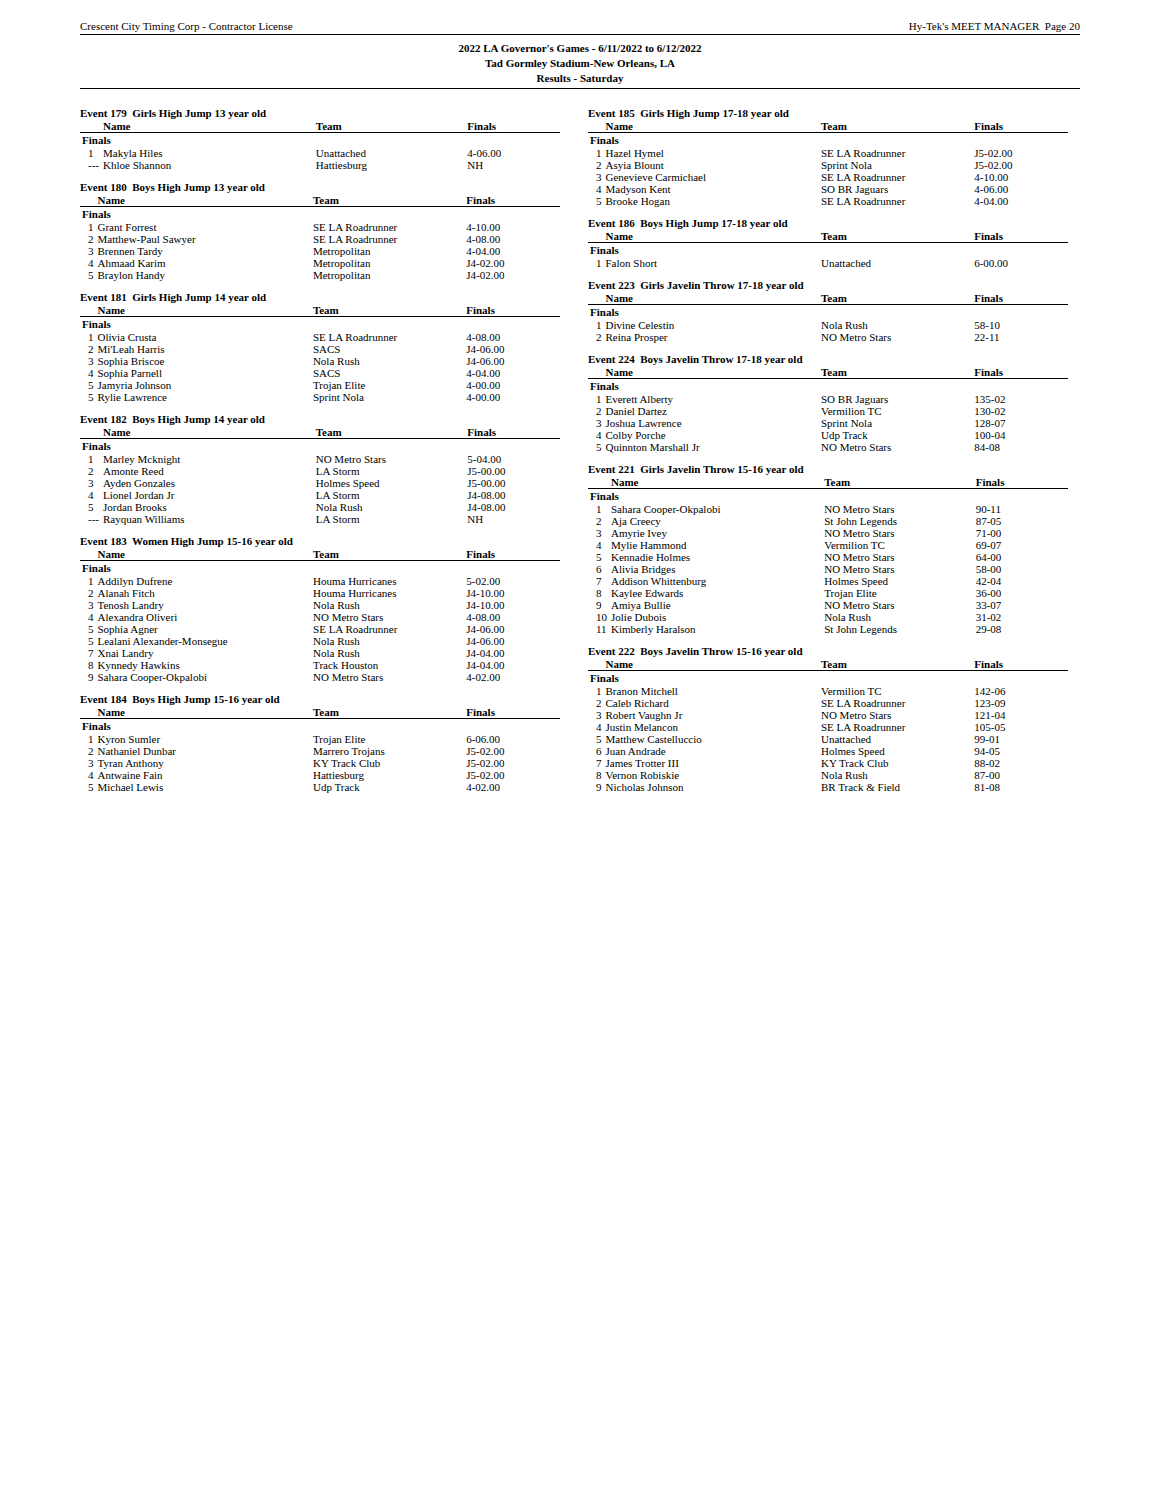Crescent City Timing Corp - Contractor License
Hy-Tek's MEET MANAGER Page 20
2022 LA Governor's Games - 6/11/2022 to 6/12/2022
Tad Gormley Stadium-New Orleans, LA
Results - Saturday
Event 179 Girls High Jump 13 year old
| | Name | Team | Finals |
| --- | --- | --- | --- |
| Finals |
| 1 | Makyla Hiles | Unattached | 4-06.00 |
| --- | Khloe Shannon | Hattiesburg | NH |
Event 180 Boys High Jump 13 year old
| | Name | Team | Finals |
| --- | --- | --- | --- |
| Finals |
| 1 | Grant Forrest | SE LA Roadrunner | 4-10.00 |
| 2 | Matthew-Paul Sawyer | SE LA Roadrunner | 4-08.00 |
| 3 | Brennen Tardy | Metropolitan | 4-04.00 |
| 4 | Ahmaad Karim | Metropolitan | J4-02.00 |
| 5 | Braylon Handy | Metropolitan | J4-02.00 |
Event 181 Girls High Jump 14 year old
| | Name | Team | Finals |
| --- | --- | --- | --- |
| Finals |
| 1 | Olivia Crusta | SE LA Roadrunner | 4-08.00 |
| 2 | Mi'Leah Harris | SACS | J4-06.00 |
| 3 | Sophia Briscoe | Nola Rush | J4-06.00 |
| 4 | Sophia Parnell | SACS | 4-04.00 |
| 5 | Jamyria Johnson | Trojan Elite | 4-00.00 |
| 5 | Rylie Lawrence | Sprint Nola | 4-00.00 |
Event 182 Boys High Jump 14 year old
| | Name | Team | Finals |
| --- | --- | --- | --- |
| Finals |
| 1 | Marley Mcknight | NO Metro Stars | 5-04.00 |
| 2 | Amonte Reed | LA Storm | J5-00.00 |
| 3 | Ayden Gonzales | Holmes Speed | J5-00.00 |
| 4 | Lionel Jordan Jr | LA Storm | J4-08.00 |
| 5 | Jordan Brooks | Nola Rush | J4-08.00 |
| --- | Rayquan Williams | LA Storm | NH |
Event 183 Women High Jump 15-16 year old
| | Name | Team | Finals |
| --- | --- | --- | --- |
| Finals |
| 1 | Addilyn Dufrene | Houma Hurricanes | 5-02.00 |
| 2 | Alanah Fitch | Houma Hurricanes | J4-10.00 |
| 3 | Tenosh Landry | Nola Rush | J4-10.00 |
| 4 | Alexandra Oliveri | NO Metro Stars | 4-08.00 |
| 5 | Sophia Agner | SE LA Roadrunner | J4-06.00 |
| 5 | Lealani Alexander-Monsegue | Nola Rush | J4-06.00 |
| 7 | Xnai Landry | Nola Rush | J4-04.00 |
| 8 | Kynnedy Hawkins | Track Houston | J4-04.00 |
| 9 | Sahara Cooper-Okpalobi | NO Metro Stars | 4-02.00 |
Event 184 Boys High Jump 15-16 year old
| | Name | Team | Finals |
| --- | --- | --- | --- |
| Finals |
| 1 | Kyron Sumler | Trojan Elite | 6-06.00 |
| 2 | Nathaniel Dunbar | Marrero Trojans | J5-02.00 |
| 3 | Tyran Anthony | KY Track Club | J5-02.00 |
| 4 | Antwaine Fain | Hattiesburg | J5-02.00 |
| 5 | Michael Lewis | Udp Track | 4-02.00 |
Event 185 Girls High Jump 17-18 year old
| | Name | Team | Finals |
| --- | --- | --- | --- |
| Finals |
| 1 | Hazel Hymel | SE LA Roadrunner | J5-02.00 |
| 2 | Asyia Blount | Sprint Nola | J5-02.00 |
| 3 | Genevieve Carmichael | SE LA Roadrunner | 4-10.00 |
| 4 | Madyson Kent | SO BR Jaguars | 4-06.00 |
| 5 | Brooke Hogan | SE LA Roadrunner | 4-04.00 |
Event 186 Boys High Jump 17-18 year old
| | Name | Team | Finals |
| --- | --- | --- | --- |
| Finals |
| 1 | Falon Short | Unattached | 6-00.00 |
Event 223 Girls Javelin Throw 17-18 year old
| | Name | Team | Finals |
| --- | --- | --- | --- |
| Finals |
| 1 | Divine Celestin | Nola Rush | 58-10 |
| 2 | Reina Prosper | NO Metro Stars | 22-11 |
Event 224 Boys Javelin Throw 17-18 year old
| | Name | Team | Finals |
| --- | --- | --- | --- |
| Finals |
| 1 | Everett Alberty | SO BR Jaguars | 135-02 |
| 2 | Daniel Dartez | Vermilion TC | 130-02 |
| 3 | Joshua Lawrence | Sprint Nola | 128-07 |
| 4 | Colby Porche | Udp Track | 100-04 |
| 5 | Quinnton Marshall Jr | NO Metro Stars | 84-08 |
Event 221 Girls Javelin Throw 15-16 year old
| | Name | Team | Finals |
| --- | --- | --- | --- |
| Finals |
| 1 | Sahara Cooper-Okpalobi | NO Metro Stars | 90-11 |
| 2 | Aja Creecy | St John Legends | 87-05 |
| 3 | Amyrie Ivey | NO Metro Stars | 71-00 |
| 4 | Mylie Hammond | Vermilion TC | 69-07 |
| 5 | Kennadie Holmes | NO Metro Stars | 64-00 |
| 6 | Alivia Bridges | NO Metro Stars | 58-00 |
| 7 | Addison Whittenburg | Holmes Speed | 42-04 |
| 8 | Kaylee Edwards | Trojan Elite | 36-00 |
| 9 | Amiya Bullie | NO Metro Stars | 33-07 |
| 10 | Jolie Dubois | Nola Rush | 31-02 |
| 11 | Kimberly Haralson | St John Legends | 29-08 |
Event 222 Boys Javelin Throw 15-16 year old
| | Name | Team | Finals |
| --- | --- | --- | --- |
| Finals |
| 1 | Branon Mitchell | Vermilion TC | 142-06 |
| 2 | Caleb Richard | SE LA Roadrunner | 123-09 |
| 3 | Robert Vaughn Jr | NO Metro Stars | 121-04 |
| 4 | Justin Melancon | SE LA Roadrunner | 105-05 |
| 5 | Matthew Castelluccio | Unattached | 99-01 |
| 6 | Juan Andrade | Holmes Speed | 94-05 |
| 7 | James Trotter III | KY Track Club | 88-02 |
| 8 | Vernon Robiskie | Nola Rush | 87-00 |
| 9 | Nicholas Johnson | BR Track & Field | 81-08 |